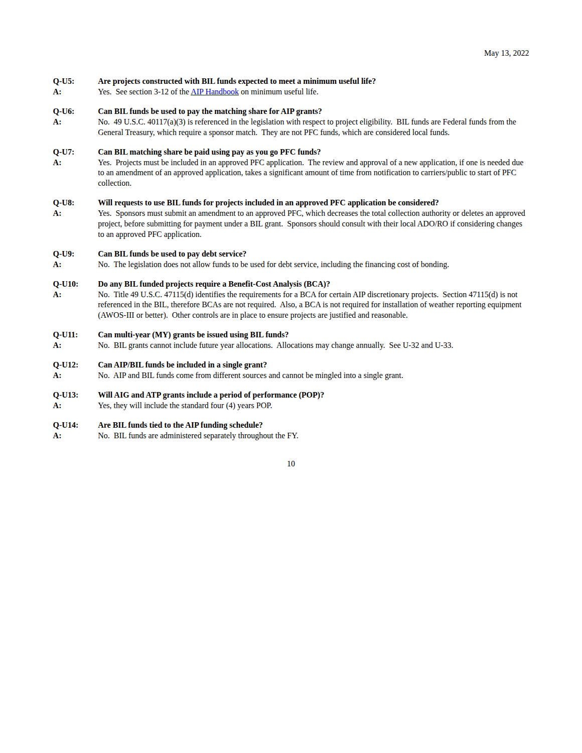May 13, 2022
| Q-U5: | Are projects constructed with BIL funds expected to meet a minimum useful life? |
| A: | Yes. See section 3-12 of the AIP Handbook on minimum useful life. |
| Q-U6: | Can BIL funds be used to pay the matching share for AIP grants? |
| A: | No. 49 U.S.C. 40117(a)(3) is referenced in the legislation with respect to project eligibility. BIL funds are Federal funds from the General Treasury, which require a sponsor match. They are not PFC funds, which are considered local funds. |
| Q-U7: | Can BIL matching share be paid using pay as you go PFC funds? |
| A: | Yes. Projects must be included in an approved PFC application. The review and approval of a new application, if one is needed due to an amendment of an approved application, takes a significant amount of time from notification to carriers/public to start of PFC collection. |
| Q-U8: | Will requests to use BIL funds for projects included in an approved PFC application be considered? |
| A: | Yes. Sponsors must submit an amendment to an approved PFC, which decreases the total collection authority or deletes an approved project, before submitting for payment under a BIL grant. Sponsors should consult with their local ADO/RO if considering changes to an approved PFC application. |
| Q-U9: | Can BIL funds be used to pay debt service? |
| A: | No. The legislation does not allow funds to be used for debt service, including the financing cost of bonding. |
| Q-U10: | Do any BIL funded projects require a Benefit-Cost Analysis (BCA)? |
| A: | No. Title 49 U.S.C. 47115(d) identifies the requirements for a BCA for certain AIP discretionary projects. Section 47115(d) is not referenced in the BIL, therefore BCAs are not required. Also, a BCA is not required for installation of weather reporting equipment (AWOS-III or better). Other controls are in place to ensure projects are justified and reasonable. |
| Q-U11: | Can multi-year (MY) grants be issued using BIL funds? |
| A: | No. BIL grants cannot include future year allocations. Allocations may change annually. See U-32 and U-33. |
| Q-U12: | Can AIP/BIL funds be included in a single grant? |
| A: | No. AIP and BIL funds come from different sources and cannot be mingled into a single grant. |
| Q-U13: | Will AIG and ATP grants include a period of performance (POP)? |
| A: | Yes, they will include the standard four (4) years POP. |
| Q-U14: | Are BIL funds tied to the AIP funding schedule? |
| A: | No. BIL funds are administered separately throughout the FY. |
10